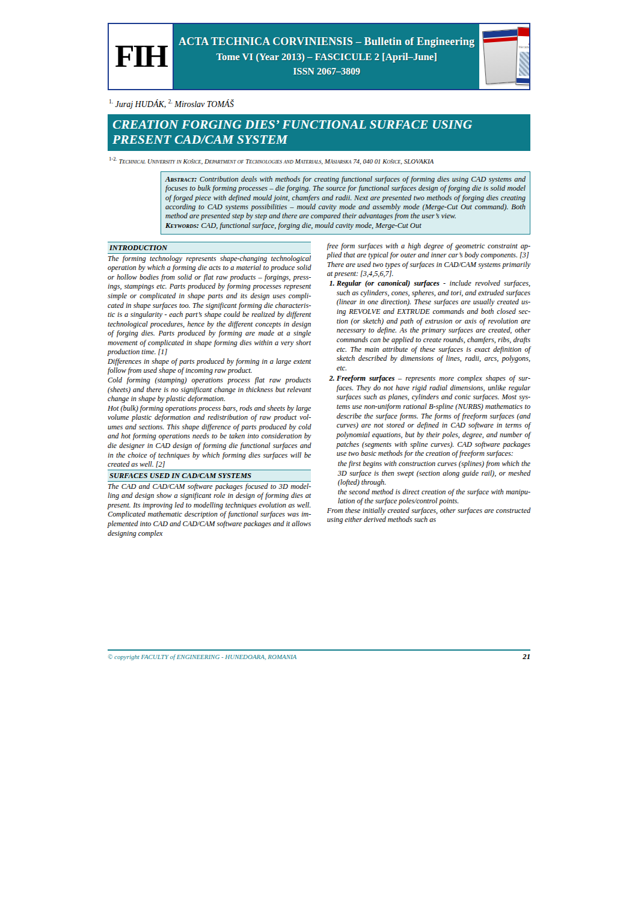FIH
ACTA TECHNICA CORVINIENSIS – Bulletin of Engineering
Tome VI (Year 2013) – FASCICULE 2 [April–June]
ISSN 2067–3809
ACTA
TECHNICA CORVINIENSIS
ACTA
TECHNICA CORVINIENSIS
fascicule 2
1. Juraj HUDÁK, 2. Miroslav TOMÁŠ
CREATION FORGING DIES’ FUNCTIONAL SURFACE USING PRESENT CAD/CAM SYSTEM
1-2. Technical University in Košice, Department of Technologies and Materials, Mäsiarska 74, 040 01 Košice, SLOVAKIA
Abstract: Contribution deals with methods for creating functional surfaces of forming dies using CAD systems and focuses to bulk forming processes – die forging. The source for functional surfaces design of forging die is solid model of forged piece with defined mould joint, chamfers and radii. Next are presented two methods of forging dies creating according to CAD systems possibilities – mould cavity mode and assembly mode (Merge-Cut Out command). Both method are presented step by step and there are compared their advantages from the user’s view.
Keywords: CAD, functional surface, forging die, mould cavity mode, Merge-Cut Out
INTRODUCTION
The forming technology represents shape-changing technological operation by which a forming die acts to a material to produce solid or hollow bodies from solid or flat raw products – forgings, pressings, stampings etc. Parts produced by forming processes represent simple or complicated in shape parts and its design uses complicated in shape surfaces too. The significant forming die characteristic is a singularity - each part’s shape could be realized by different technological procedures, hence by the different concepts in design of forging dies. Parts produced by forming are made at a single movement of complicated in shape forming dies within a very short production time. [1]
Differences in shape of parts produced by forming in a large extent follow from used shape of incoming raw product.
Cold forming (stamping) operations process flat raw products (sheets) and there is no significant change in thickness but relevant change in shape by plastic deformation.
Hot (bulk) forming operations process bars, rods and sheets by large volume plastic deformation and redistribution of raw product volumes and sections. This shape difference of parts produced by cold and hot forming operations needs to be taken into consideration by die designer in CAD design of forming die functional surfaces and in the choice of techniques by which forming dies surfaces will be created as well. [2]
SURFACES USED IN CAD/CAM SYSTEMS
The CAD and CAD/CAM software packages focused to 3D modelling and design show a significant role in design of forming dies at present. Its improving led to modelling techniques evolution as well. Complicated mathematic description of functional surfaces was implemented into CAD and CAD/CAM software packages and it allows designing complex
free form surfaces with a high degree of geometric constraint applied that are typical for outer and inner car’s body components. [3]
There are used two types of surfaces in CAD/CAM systems primarily at present: [3,4,5,6,7].
Regular (or canonical) surfaces - include revolved surfaces, such as cylinders, cones, spheres, and tori, and extruded surfaces (linear in one direction). These surfaces are usually created using REVOLVE and EXTRUDE commands and both closed section (or sketch) and path of extrusion or axis of revolution are necessary to define. As the primary surfaces are created, other commands can be applied to create rounds, chamfers, ribs, drafts etc. The main attribute of these surfaces is exact definition of sketch described by dimensions of lines, radii, arcs, polygons, etc.
Freeform surfaces – represents more complex shapes of surfaces. They do not have rigid radial dimensions, unlike regular surfaces such as planes, cylinders and conic surfaces. Most systems use non-uniform rational B-spline (NURBS) mathematics to describe the surface forms. The forms of freeform surfaces (and curves) are not stored or defined in CAD software in terms of polynomial equations, but by their poles, degree, and number of patches (segments with spline curves). CAD software packages use two basic methods for the creation of freeform surfaces:
the first begins with construction curves (splines) from which the 3D surface is then swept (section along guide rail), or meshed (lofted) through.
the second method is direct creation of the surface with manipulation of the surface poles/control points.
From these initially created surfaces, other surfaces are constructed using either derived methods such as
© copyright FACULTY of ENGINEERING - HUNEDOARA, ROMANIA
21